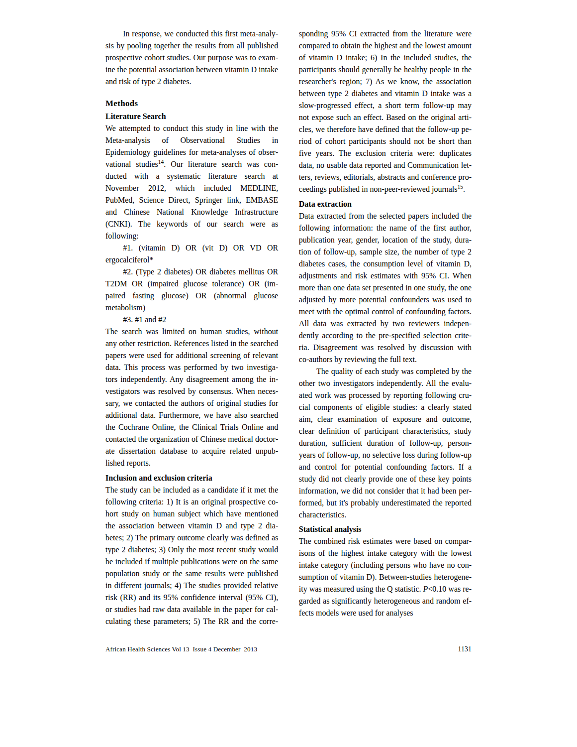In response, we conducted this first meta-analysis by pooling together the results from all published prospective cohort studies. Our purpose was to examine the potential association between vitamin D intake and risk of type 2 diabetes.
Methods
Literature Search
We attempted to conduct this study in line with the Meta-analysis of Observational Studies in Epidemiology guidelines for meta-analyses of observational studies14. Our literature search was conducted with a systematic literature search at November 2012, which included MEDLINE, PubMed, Science Direct, Springer link, EMBASE and Chinese National Knowledge Infrastructure (CNKI). The keywords of our search were as following:
#1. (vitamin D) OR (vit D) OR VD OR ergocalciferol*
#2. (Type 2 diabetes) OR diabetes mellitus OR T2DM OR (impaired glucose tolerance) OR (impaired fasting glucose) OR (abnormal glucose metabolism)
#3. #1 and #2
The search was limited on human studies, without any other restriction. References listed in the searched papers were used for additional screening of relevant data. This process was performed by two investigators independently. Any disagreement among the investigators was resolved by consensus. When necessary, we contacted the authors of original studies for additional data. Furthermore, we have also searched the Cochrane Online, the Clinical Trials Online and contacted the organization of Chinese medical doctorate dissertation database to acquire related unpublished reports.
Inclusion and exclusion criteria
The study can be included as a candidate if it met the following criteria: 1) It is an original prospective cohort study on human subject which have mentioned the association between vitamin D and type 2 diabetes; 2) The primary outcome clearly was defined as type 2 diabetes; 3) Only the most recent study would be included if multiple publications were on the same population study or the same results were published in different journals; 4) The studies provided relative risk (RR) and its 95% confidence interval (95% CI), or studies had raw data available in the paper for calculating these parameters; 5) The RR and the corresponding 95% CI extracted from the literature were compared to obtain the highest and the lowest amount of vitamin D intake; 6) In the included studies, the participants should generally be healthy people in the researcher's region; 7) As we know, the association between type 2 diabetes and vitamin D intake was a slow-progressed effect, a short term follow-up may not expose such an effect. Based on the original articles, we therefore have defined that the follow-up period of cohort participants should not be short than five years. The exclusion criteria were: duplicates data, no usable data reported and Communication letters, reviews, editorials, abstracts and conference proceedings published in non-peer-reviewed journals15.
Data extraction
Data extracted from the selected papers included the following information: the name of the first author, publication year, gender, location of the study, duration of follow-up, sample size, the number of type 2 diabetes cases, the consumption level of vitamin D, adjustments and risk estimates with 95% CI. When more than one data set presented in one study, the one adjusted by more potential confounders was used to meet with the optimal control of confounding factors. All data was extracted by two reviewers independently according to the pre-specified selection criteria. Disagreement was resolved by discussion with co-authors by reviewing the full text.
The quality of each study was completed by the other two investigators independently. All the evaluated work was processed by reporting following crucial components of eligible studies: a clearly stated aim, clear examination of exposure and outcome, clear definition of participant characteristics, study duration, sufficient duration of follow-up, person-years of follow-up, no selective loss during follow-up and control for potential confounding factors. If a study did not clearly provide one of these key points information, we did not consider that it had been performed, but it's probably underestimated the reported characteristics.
Statistical analysis
The combined risk estimates were based on comparisons of the highest intake category with the lowest intake category (including persons who have no consumption of vitamin D). Between-studies heterogeneity was measured using the Q statistic. P<0.10 was regarded as significantly heterogeneous and random effects models were used for analyses
African Health Sciences Vol 13 Issue 4 December 2013 1131